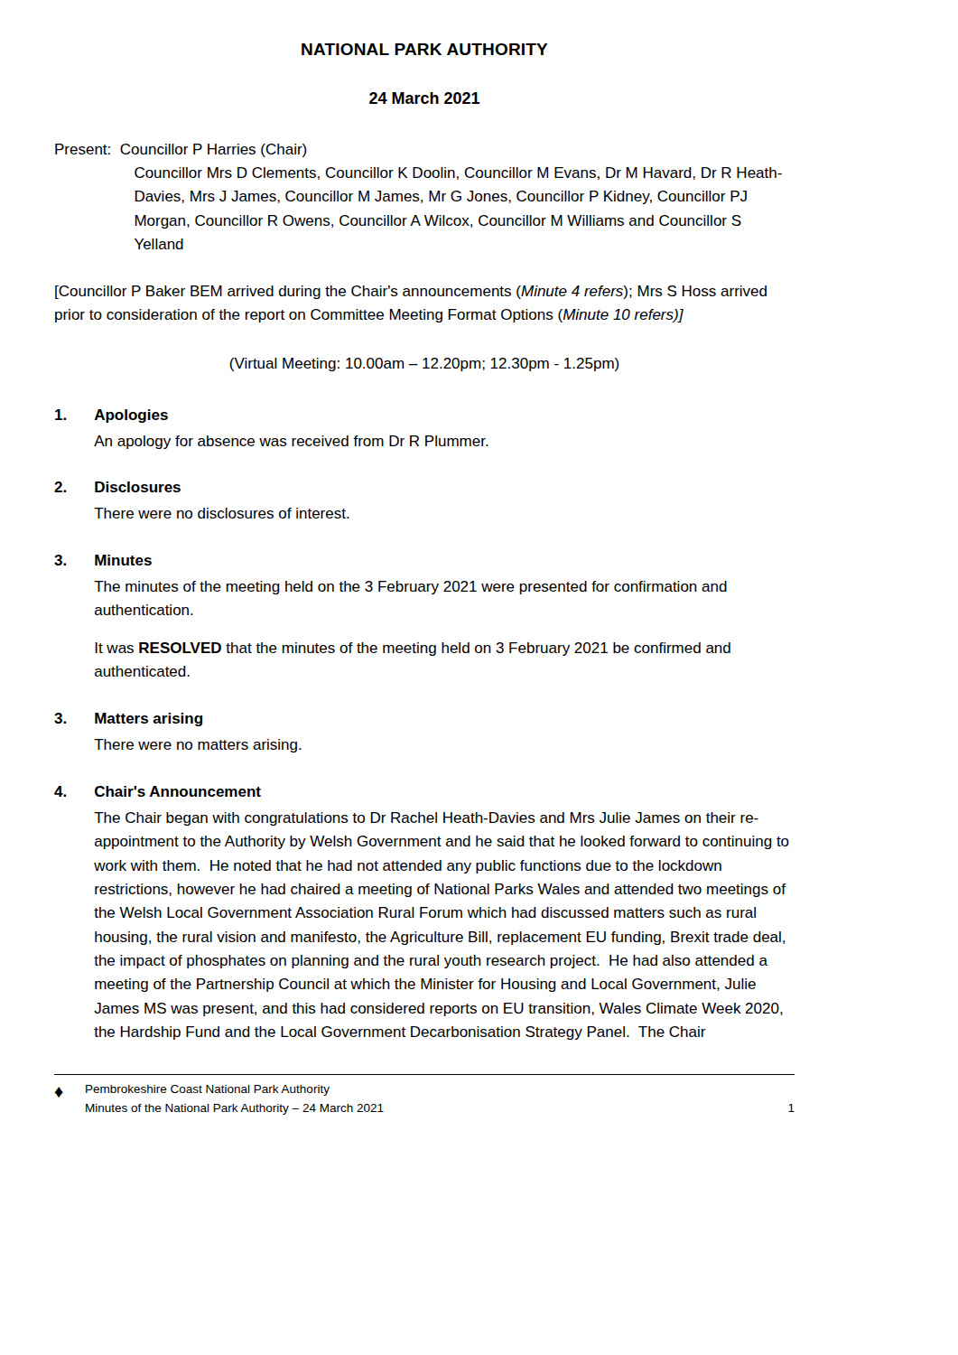NATIONAL PARK AUTHORITY
24 March 2021
Present: Councillor P Harries (Chair)
Councillor Mrs D Clements, Councillor K Doolin, Councillor M Evans, Dr M Havard, Dr R Heath-Davies, Mrs J James, Councillor M James, Mr G Jones, Councillor P Kidney, Councillor PJ Morgan, Councillor R Owens, Councillor A Wilcox, Councillor M Williams and Councillor S Yelland
[Councillor P Baker BEM arrived during the Chair's announcements (Minute 4 refers); Mrs S Hoss arrived prior to consideration of the report on Committee Meeting Format Options (Minute 10 refers)]
(Virtual Meeting: 10.00am – 12.20pm; 12.30pm - 1.25pm)
1.
Apologies
An apology for absence was received from Dr R Plummer.
2.
Disclosures
There were no disclosures of interest.
3.
Minutes
The minutes of the meeting held on the 3 February 2021 were presented for confirmation and authentication.
It was RESOLVED that the minutes of the meeting held on 3 February 2021 be confirmed and authenticated.
3.
Matters arising
There were no matters arising.
4.
Chair's Announcement
The Chair began with congratulations to Dr Rachel Heath-Davies and Mrs Julie James on their re-appointment to the Authority by Welsh Government and he said that he looked forward to continuing to work with them. He noted that he had not attended any public functions due to the lockdown restrictions, however he had chaired a meeting of National Parks Wales and attended two meetings of the Welsh Local Government Association Rural Forum which had discussed matters such as rural housing, the rural vision and manifesto, the Agriculture Bill, replacement EU funding, Brexit trade deal, the impact of phosphates on planning and the rural youth research project. He had also attended a meeting of the Partnership Council at which the Minister for Housing and Local Government, Julie James MS was present, and this had considered reports on EU transition, Wales Climate Week 2020, the Hardship Fund and the Local Government Decarbonisation Strategy Panel. The Chair
♦
Pembrokeshire Coast National Park Authority
Minutes of the National Park Authority – 24 March 20211